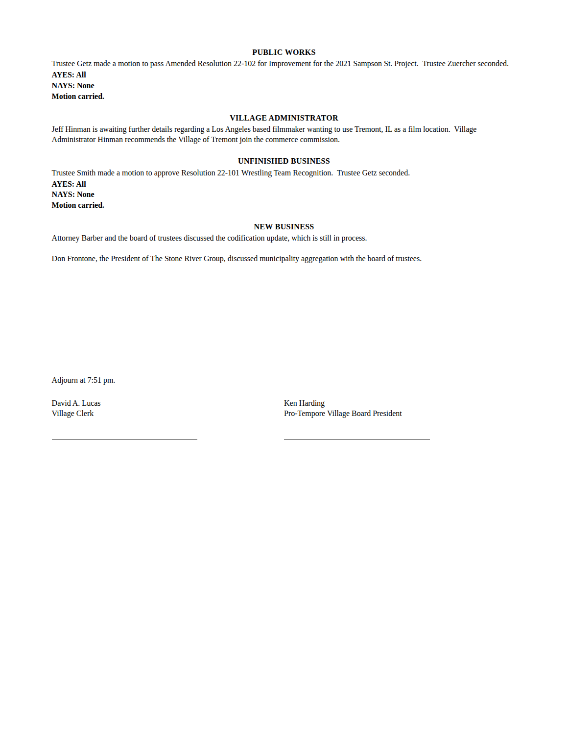PUBLIC WORKS
Trustee Getz made a motion to pass Amended Resolution 22-102 for Improvement for the 2021 Sampson St. Project. Trustee Zuercher seconded.
AYES: All
NAYS: None
Motion carried.
VILLAGE ADMINISTRATOR
Jeff Hinman is awaiting further details regarding a Los Angeles based filmmaker wanting to use Tremont, IL as a film location. Village Administrator Hinman recommends the Village of Tremont join the commerce commission.
UNFINISHED BUSINESS
Trustee Smith made a motion to approve Resolution 22-101 Wrestling Team Recognition. Trustee Getz seconded.
AYES: All
NAYS: None
Motion carried.
NEW BUSINESS
Attorney Barber and the board of trustees discussed the codification update, which is still in process.
Don Frontone, the President of The Stone River Group, discussed municipality aggregation with the board of trustees.
Adjourn at 7:51 pm.
| David A. Lucas Village Clerk | Ken Harding Pro-Tempore Village Board President |